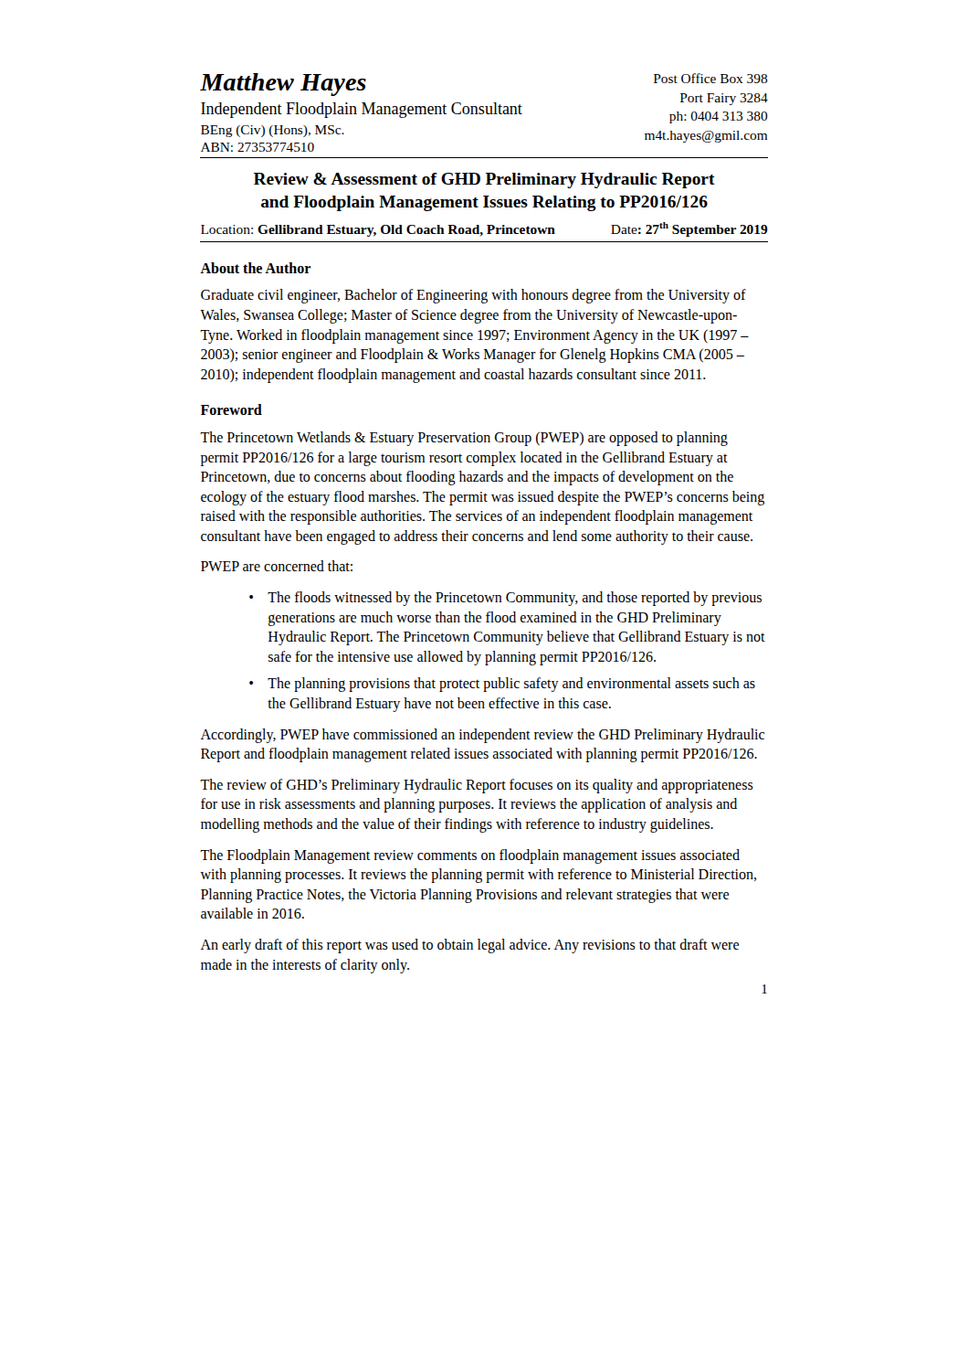Matthew Hayes
Independent Floodplain Management Consultant
BEng (Civ) (Hons), MSc.
ABN: 27353774510
Post Office Box 398
Port Fairy 3284
ph: 0404 313 380
m4t.hayes@gmil.com
Review & Assessment of GHD Preliminary Hydraulic Report
and Floodplain Management Issues Relating to PP2016/126
Location: Gellibrand Estuary, Old Coach Road, Princetown
Date: 27th September 2019
About the Author
Graduate civil engineer, Bachelor of Engineering with honours degree from the University of Wales, Swansea College; Master of Science degree from the University of Newcastle-upon-Tyne. Worked in floodplain management since 1997; Environment Agency in the UK (1997 – 2003); senior engineer and Floodplain & Works Manager for Glenelg Hopkins CMA (2005 – 2010); independent floodplain management and coastal hazards consultant since 2011.
Foreword
The Princetown Wetlands & Estuary Preservation Group (PWEP) are opposed to planning permit PP2016/126 for a large tourism resort complex located in the Gellibrand Estuary at Princetown, due to concerns about flooding hazards and the impacts of development on the ecology of the estuary flood marshes. The permit was issued despite the PWEP’s concerns being raised with the responsible authorities. The services of an independent floodplain management consultant have been engaged to address their concerns and lend some authority to their cause.
PWEP are concerned that:
The floods witnessed by the Princetown Community, and those reported by previous generations are much worse than the flood examined in the GHD Preliminary Hydraulic Report. The Princetown Community believe that Gellibrand Estuary is not safe for the intensive use allowed by planning permit PP2016/126.
The planning provisions that protect public safety and environmental assets such as the Gellibrand Estuary have not been effective in this case.
Accordingly, PWEP have commissioned an independent review the GHD Preliminary Hydraulic Report and floodplain management related issues associated with planning permit PP2016/126.
The review of GHD’s Preliminary Hydraulic Report focuses on its quality and appropriateness for use in risk assessments and planning purposes. It reviews the application of analysis and modelling methods and the value of their findings with reference to industry guidelines.
The Floodplain Management review comments on floodplain management issues associated with planning processes. It reviews the planning permit with reference to Ministerial Direction, Planning Practice Notes, the Victoria Planning Provisions and relevant strategies that were available in 2016.
An early draft of this report was used to obtain legal advice. Any revisions to that draft were made in the interests of clarity only.
1